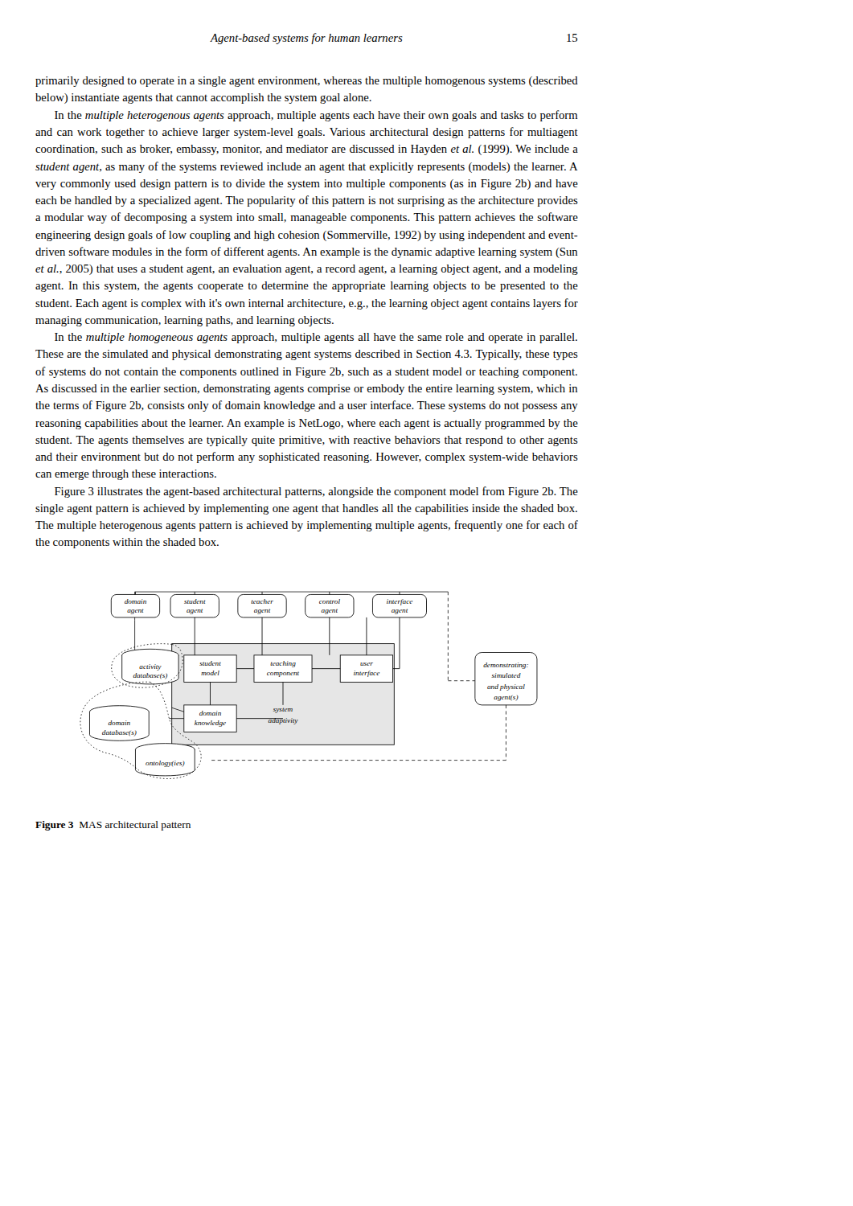Agent-based systems for human learners 15
primarily designed to operate in a single agent environment, whereas the multiple homogenous systems (described below) instantiate agents that cannot accomplish the system goal alone.
In the multiple heterogenous agents approach, multiple agents each have their own goals and tasks to perform and can work together to achieve larger system-level goals. Various architectural design patterns for multiagent coordination, such as broker, embassy, monitor, and mediator are discussed in Hayden et al. (1999). We include a student agent, as many of the systems reviewed include an agent that explicitly represents (models) the learner. A very commonly used design pattern is to divide the system into multiple components (as in Figure 2b) and have each be handled by a specialized agent. The popularity of this pattern is not surprising as the architecture provides a modular way of decomposing a system into small, manageable components. This pattern achieves the software engineering design goals of low coupling and high cohesion (Sommerville, 1992) by using independent and event-driven software modules in the form of different agents. An example is the dynamic adaptive learning system (Sun et al., 2005) that uses a student agent, an evaluation agent, a record agent, a learning object agent, and a modeling agent. In this system, the agents cooperate to determine the appropriate learning objects to be presented to the student. Each agent is complex with it's own internal architecture, e.g., the learning object agent contains layers for managing communication, learning paths, and learning objects.
In the multiple homogeneous agents approach, multiple agents all have the same role and operate in parallel. These are the simulated and physical demonstrating agent systems described in Section 4.3. Typically, these types of systems do not contain the components outlined in Figure 2b, such as a student model or teaching component. As discussed in the earlier section, demonstrating agents comprise or embody the entire learning system, which in the terms of Figure 2b, consists only of domain knowledge and a user interface. These systems do not possess any reasoning capabilities about the learner. An example is NetLogo, where each agent is actually programmed by the student. The agents themselves are typically quite primitive, with reactive behaviors that respond to other agents and their environment but do not perform any sophisticated reasoning. However, complex system-wide behaviors can emerge through these interactions.
Figure 3 illustrates the agent-based architectural patterns, alongside the component model from Figure 2b. The single agent pattern is achieved by implementing one agent that handles all the capabilities inside the shaded box. The multiple heterogenous agents pattern is achieved by implementing multiple agents, frequently one for each of the components within the shaded box.
domain agent student agent teacher agent control agent interface agent demonstrating: simulated and physical agent(s) student model teaching component user interface domain knowledge system adaptivity activity database(s) domain database(s) ontology(ies)
Figure 3 MAS architectural pattern